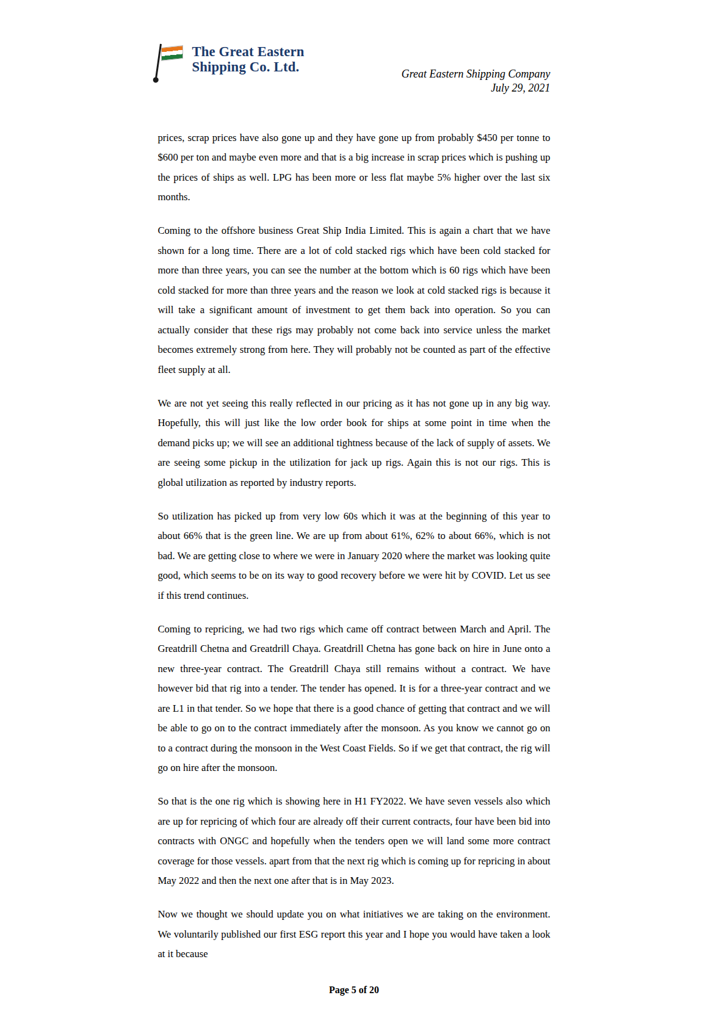The Great Eastern Shipping Co. Ltd.
Great Eastern Shipping Company
July 29, 2021
prices, scrap prices have also gone up and they have gone up from probably $450 per tonne to $600 per ton and maybe even more and that is a big increase in scrap prices which is pushing up the prices of ships as well. LPG has been more or less flat maybe 5% higher over the last six months.
Coming to the offshore business Great Ship India Limited. This is again a chart that we have shown for a long time. There are a lot of cold stacked rigs which have been cold stacked for more than three years, you can see the number at the bottom which is 60 rigs which have been cold stacked for more than three years and the reason we look at cold stacked rigs is because it will take a significant amount of investment to get them back into operation. So you can actually consider that these rigs may probably not come back into service unless the market becomes extremely strong from here. They will probably not be counted as part of the effective fleet supply at all.
We are not yet seeing this really reflected in our pricing as it has not gone up in any big way. Hopefully, this will just like the low order book for ships at some point in time when the demand picks up; we will see an additional tightness because of the lack of supply of assets. We are seeing some pickup in the utilization for jack up rigs. Again this is not our rigs. This is global utilization as reported by industry reports.
So utilization has picked up from very low 60s which it was at the beginning of this year to about 66% that is the green line. We are up from about 61%, 62% to about 66%, which is not bad. We are getting close to where we were in January 2020 where the market was looking quite good, which seems to be on its way to good recovery before we were hit by COVID. Let us see if this trend continues.
Coming to repricing, we had two rigs which came off contract between March and April. The Greatdrill Chetna and Greatdrill Chaya. Greatdrill Chetna has gone back on hire in June onto a new three-year contract. The Greatdrill Chaya still remains without a contract. We have however bid that rig into a tender. The tender has opened. It is for a three-year contract and we are L1 in that tender. So we hope that there is a good chance of getting that contract and we will be able to go on to the contract immediately after the monsoon. As you know we cannot go on to a contract during the monsoon in the West Coast Fields. So if we get that contract, the rig will go on hire after the monsoon.
So that is the one rig which is showing here in H1 FY2022. We have seven vessels also which are up for repricing of which four are already off their current contracts, four have been bid into contracts with ONGC and hopefully when the tenders open we will land some more contract coverage for those vessels. apart from that the next rig which is coming up for repricing in about May 2022 and then the next one after that is in May 2023.
Now we thought we should update you on what initiatives we are taking on the environment. We voluntarily published our first ESG report this year and I hope you would have taken a look at it because
Page 5 of 20